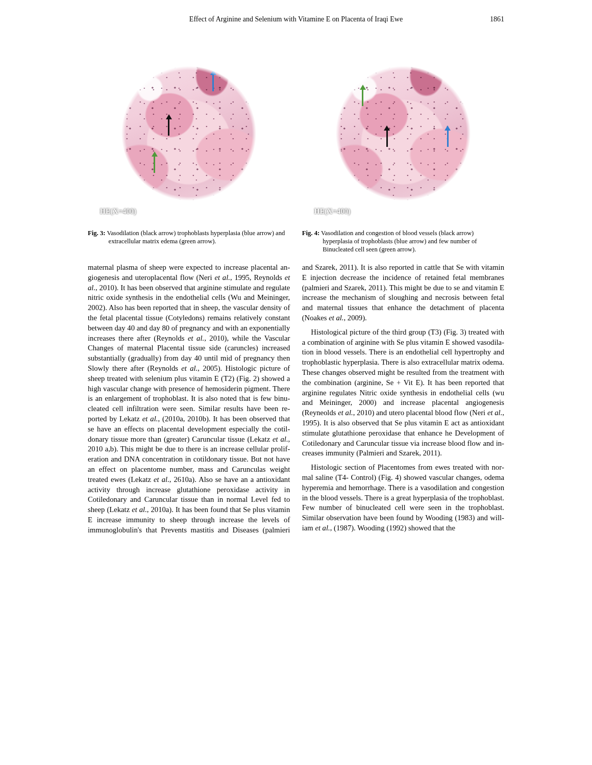Effect of Arginine and Selenium with Vitamine E on Placenta of Iraqi Ewe 1861
HE(X=400)
Fig. 3: Vasodilation (black arrow) trophoblasts hyperplasia (blue arrow) and extracellular matrix edema (green arrow).
HE(X=400)
Fig. 4: Vasodilation and congestion of blood vessels (black arrow) hyperplasia of trophoblasts (blue arrow) and few number of Binucleated cell seen (green arrow).
maternal plasma of sheep were expected to increase placental angiogenesis and uteroplacental flow (Neri et al., 1995, Reynolds et al., 2010). It has been observed that arginine stimulate and regulate nitric oxide synthesis in the endothelial cells (Wu and Meininger, 2002). Also has been reported that in sheep, the vascular density of the fetal placental tissue (Cotyledons) remains relatively constant between day 40 and day 80 of pregnancy and with an exponentially increases there after (Reynolds et al., 2010), while the Vascular Changes of maternal Placental tissue side (caruncles) increased substantially (gradually) from day 40 until mid of pregnancy then Slowly there after (Reynolds et al., 2005). Histologic picture of sheep treated with selenium plus vitamin E (T2) (Fig. 2) showed a high vascular change with presence of hemosiderin pigment. There is an enlargement of trophoblast. It is also noted that is few binucleated cell infiltration were seen. Similar results have been reported by Lekatz et al., (2010a, 2010b). It has been observed that se have an effects on placental development especially the cotildonary tissue more than (greater) Caruncular tissue (Lekatz et al., 2010 a,b). This might be due to there is an increase cellular proliferation and DNA concentration in cotildonary tissue. But not have an effect on placentome number, mass and Carunculas weight treated ewes (Lekatz et al., 2610a). Also se have an a antioxidant activity through increase glutathione peroxidase activity in Cotiledonary and Caruncular tissue than in normal Level fed to sheep (Lekatz et al., 2010a). It has been found that Se plus vitamin E increase immunity to sheep through increase the levels of immunoglobulin's that Prevents mastitis and Diseases (palmieri and Szarek, 2011). It is also reported in cattle that Se with vitamin E injection decrease the incidence of retained fetal membranes (palmieri and Szarek, 2011). This might be due to se and vitamin E increase the mechanism of sloughing and necrosis between fetal and maternal tissues that enhance the detachment of placenta (Noakes et al., 2009).
Histological picture of the third group (T3) (Fig. 3) treated with a combination of arginine with Se plus vitamin E showed vasodilation in blood vessels. There is an endothelial cell hypertrophy and trophoblastic hyperplasia. There is also extracellular matrix odema. These changes observed might be resulted from the treatment with the combination (arginine, Se + Vit E). It has been reported that arginine regulates Nitric oxide synthesis in endothelial cells (wu and Meininger, 2000) and increase placental angiogenesis (Reyneolds et al., 2010) and utero placental blood flow (Neri et al., 1995). It is also observed that Se plus vitamin E act as antioxidant stimulate glutathione peroxidase that enhance he Development of Cotiledonary and Caruncular tissue via increase blood flow and increases immunity (Palmieri and Szarek, 2011).
Histologic section of Placentomes from ewes treated with normal saline (T4- Control) (Fig. 4) showed vascular changes, odema hyperemia and hemorrhage. There is a vasodilation and congestion in the blood vessels. There is a great hyperplasia of the trophoblast. Few number of binucleated cell were seen in the trophoblast. Similar observation have been found by Wooding (1983) and william et al., (1987). Wooding (1992) showed that the